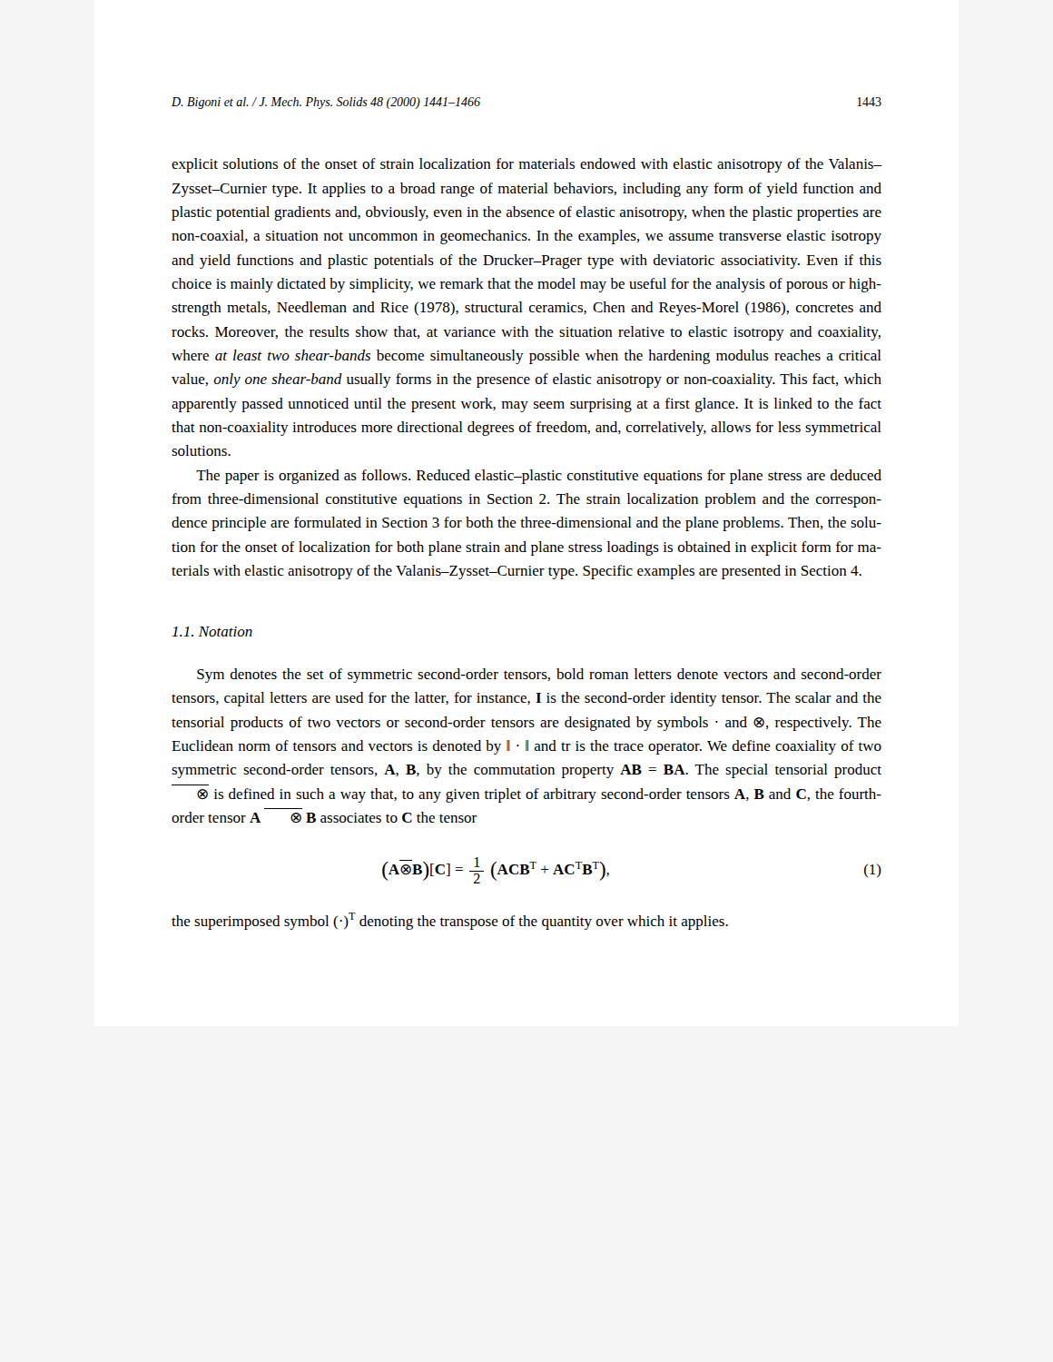D. Bigoni et al. / J. Mech. Phys. Solids 48 (2000) 1441–1466 1443
explicit solutions of the onset of strain localization for materials endowed with elastic anisotropy of the Valanis–Zysset–Curnier type. It applies to a broad range of material behaviors, including any form of yield function and plastic potential gradients and, obviously, even in the absence of elastic anisotropy, when the plastic properties are non-coaxial, a situation not uncommon in geomechanics. In the examples, we assume transverse elastic isotropy and yield functions and plastic potentials of the Drucker–Prager type with deviatoric associativity. Even if this choice is mainly dictated by simplicity, we remark that the model may be useful for the analysis of porous or high-strength metals, Needleman and Rice (1978), structural ceramics, Chen and Reyes-Morel (1986), concretes and rocks. Moreover, the results show that, at variance with the situation relative to elastic isotropy and coaxiality, where at least two shear-bands become simultaneously possible when the hardening modulus reaches a critical value, only one shear-band usually forms in the presence of elastic anisotropy or non-coaxiality. This fact, which apparently passed unnoticed until the present work, may seem surprising at a first glance. It is linked to the fact that non-coaxiality introduces more directional degrees of freedom, and, correlatively, allows for less symmetrical solutions.
The paper is organized as follows. Reduced elastic–plastic constitutive equations for plane stress are deduced from three-dimensional constitutive equations in Section 2. The strain localization problem and the correspondence principle are formulated in Section 3 for both the three-dimensional and the plane problems. Then, the solution for the onset of localization for both plane strain and plane stress loadings is obtained in explicit form for materials with elastic anisotropy of the Valanis–Zysset–Curnier type. Specific examples are presented in Section 4.
1.1. Notation
Sym denotes the set of symmetric second-order tensors, bold roman letters denote vectors and second-order tensors, capital letters are used for the latter, for instance, I is the second-order identity tensor. The scalar and the tensorial products of two vectors or second-order tensors are designated by symbols · and ⊗, respectively. The Euclidean norm of tensors and vectors is denoted by ‖ · ‖ and tr is the trace operator. We define coaxiality of two symmetric second-order tensors, A, B, by the commutation property AB = BA. The special tensorial product ⊗ is defined in such a way that, to any given triplet of arbitrary second-order tensors A, B and C, the fourth-order tensor A ⊗ B associates to C the tensor
(A⊗B)[C] = 12 (ACBT + ACTBT), (1)
the superimposed symbol (·)T denoting the transpose of the quantity over which it applies.